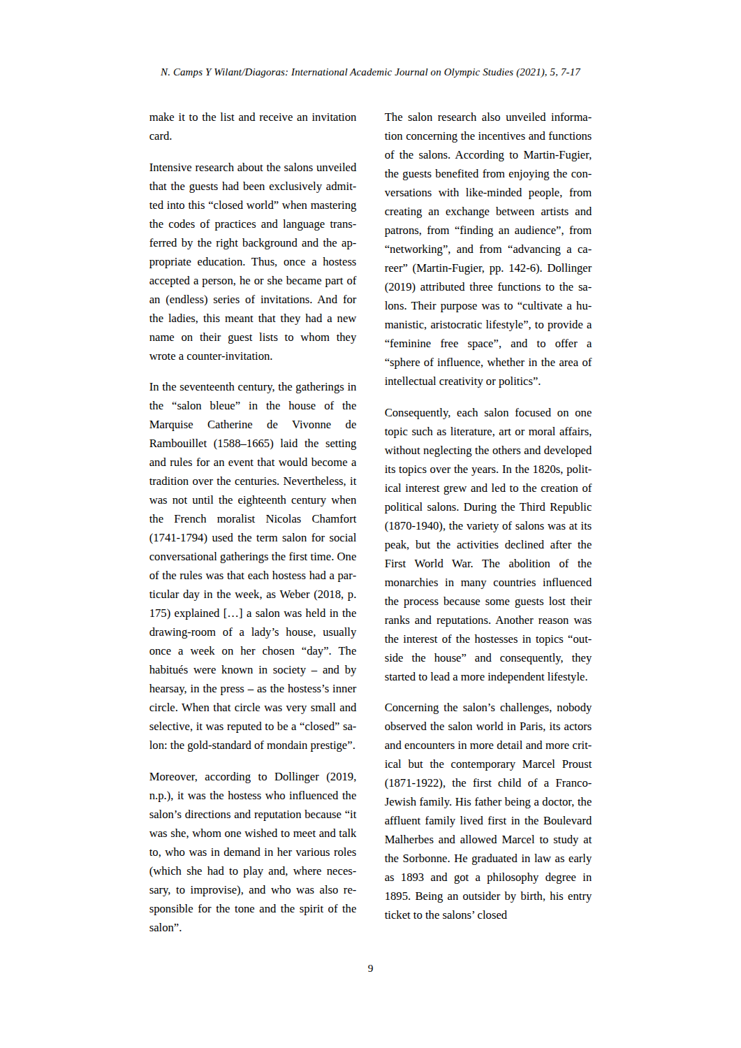N. Camps Y Wilant/Diagoras: International Academic Journal on Olympic Studies (2021), 5, 7-17
make it to the list and receive an invitation card.
Intensive research about the salons unveiled that the guests had been exclusively admitted into this “closed world” when mastering the codes of practices and language transferred by the right background and the appropriate education. Thus, once a hostess accepted a person, he or she became part of an (endless) series of invitations. And for the ladies, this meant that they had a new name on their guest lists to whom they wrote a counter-invitation.
In the seventeenth century, the gatherings in the “salon bleue” in the house of the Marquise Catherine de Vivonne de Rambouillet (1588–1665) laid the setting and rules for an event that would become a tradition over the centuries. Nevertheless, it was not until the eighteenth century when the French moralist Nicolas Chamfort (1741-1794) used the term salon for social conversational gatherings the first time. One of the rules was that each hostess had a particular day in the week, as Weber (2018, p. 175) explained […] a salon was held in the drawing-room of a lady’s house, usually once a week on her chosen “day”. The habitués were known in society – and by hearsay, in the press – as the hostess’s inner circle. When that circle was very small and selective, it was reputed to be a “closed” salon: the gold-standard of mondain prestige”.
Moreover, according to Dollinger (2019, n.p.), it was the hostess who influenced the salon’s directions and reputation because “it was she, whom one wished to meet and talk to, who was in demand in her various roles (which she had to play and, where necessary, to improvise), and who was also responsible for the tone and the spirit of the salon”.
The salon research also unveiled information concerning the incentives and functions of the salons. According to Martin-Fugier, the guests benefited from enjoying the conversations with like-minded people, from creating an exchange between artists and patrons, from “finding an audience”, from “networking”, and from “advancing a career” (Martin-Fugier, pp. 142-6). Dollinger (2019) attributed three functions to the salons. Their purpose was to “cultivate a humanistic, aristocratic lifestyle”, to provide a “feminine free space”, and to offer a “sphere of influence, whether in the area of intellectual creativity or politics”.
Consequently, each salon focused on one topic such as literature, art or moral affairs, without neglecting the others and developed its topics over the years. In the 1820s, political interest grew and led to the creation of political salons. During the Third Republic (1870-1940), the variety of salons was at its peak, but the activities declined after the First World War. The abolition of the monarchies in many countries influenced the process because some guests lost their ranks and reputations. Another reason was the interest of the hostesses in topics “outside the house” and consequently, they started to lead a more independent lifestyle.
Concerning the salon’s challenges, nobody observed the salon world in Paris, its actors and encounters in more detail and more critical but the contemporary Marcel Proust (1871-1922), the first child of a Franco-Jewish family. His father being a doctor, the affluent family lived first in the Boulevard Malherbes and allowed Marcel to study at the Sorbonne. He graduated in law as early as 1893 and got a philosophy degree in 1895. Being an outsider by birth, his entry ticket to the salons’ closed
9